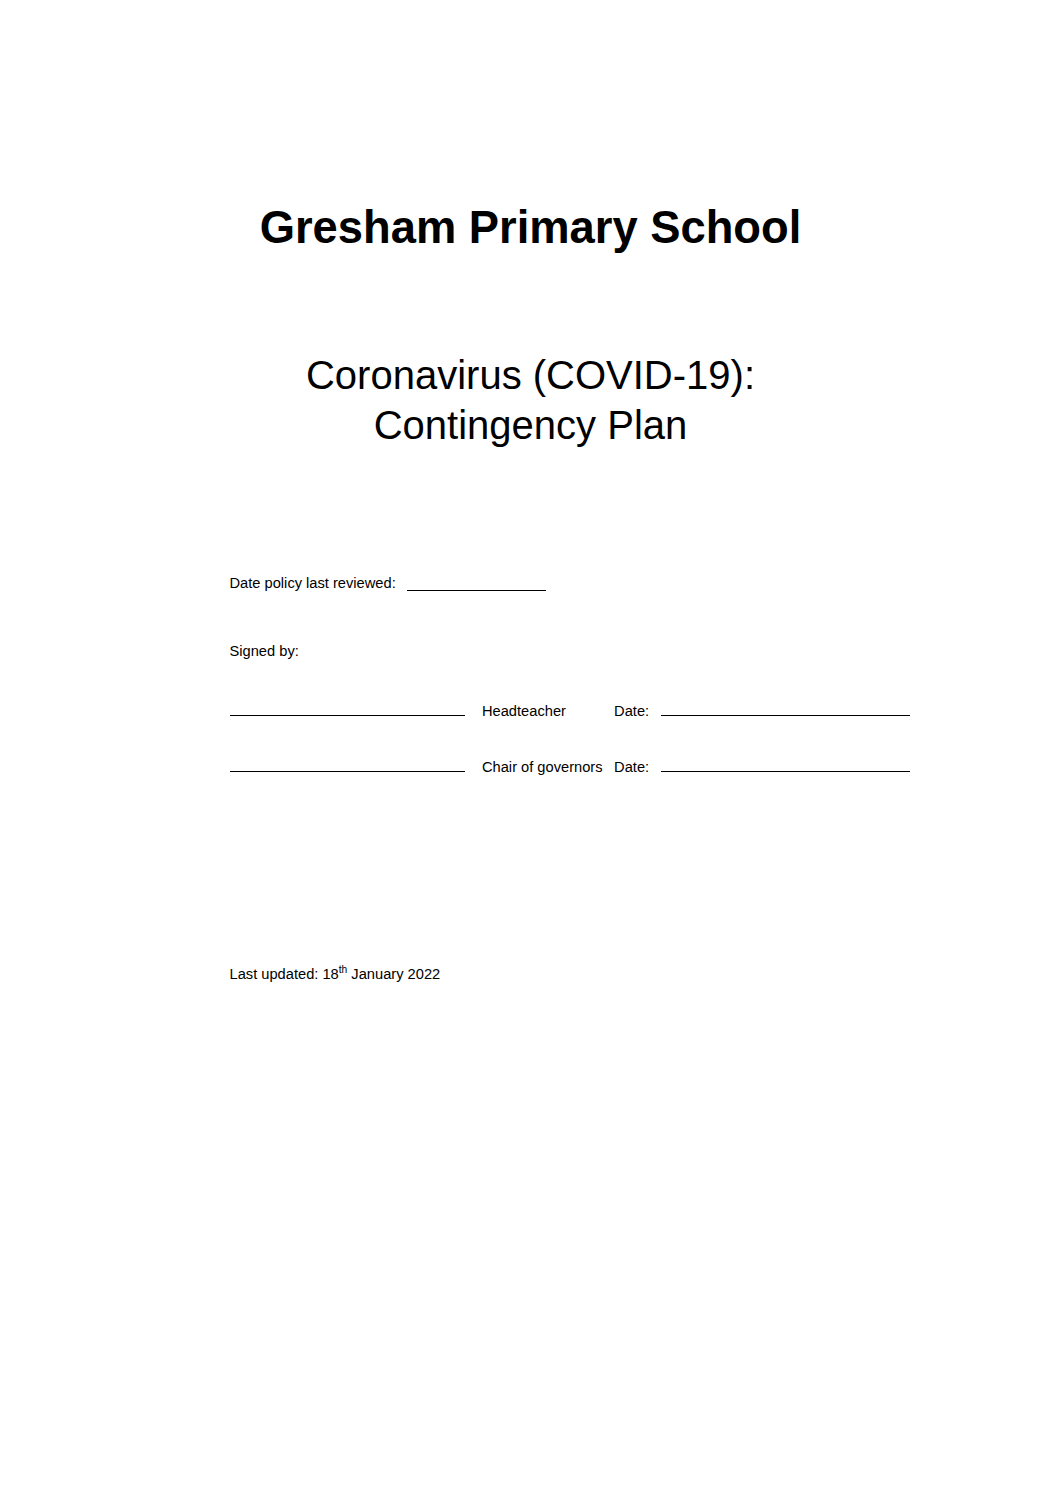Gresham Primary School
Coronavirus (COVID-19):
Contingency Plan
Date policy last reviewed:
Signed by:
| | Headteacher | Date: | |
| | Chair of governors | Date: | |
Last updated: 18th January 2022